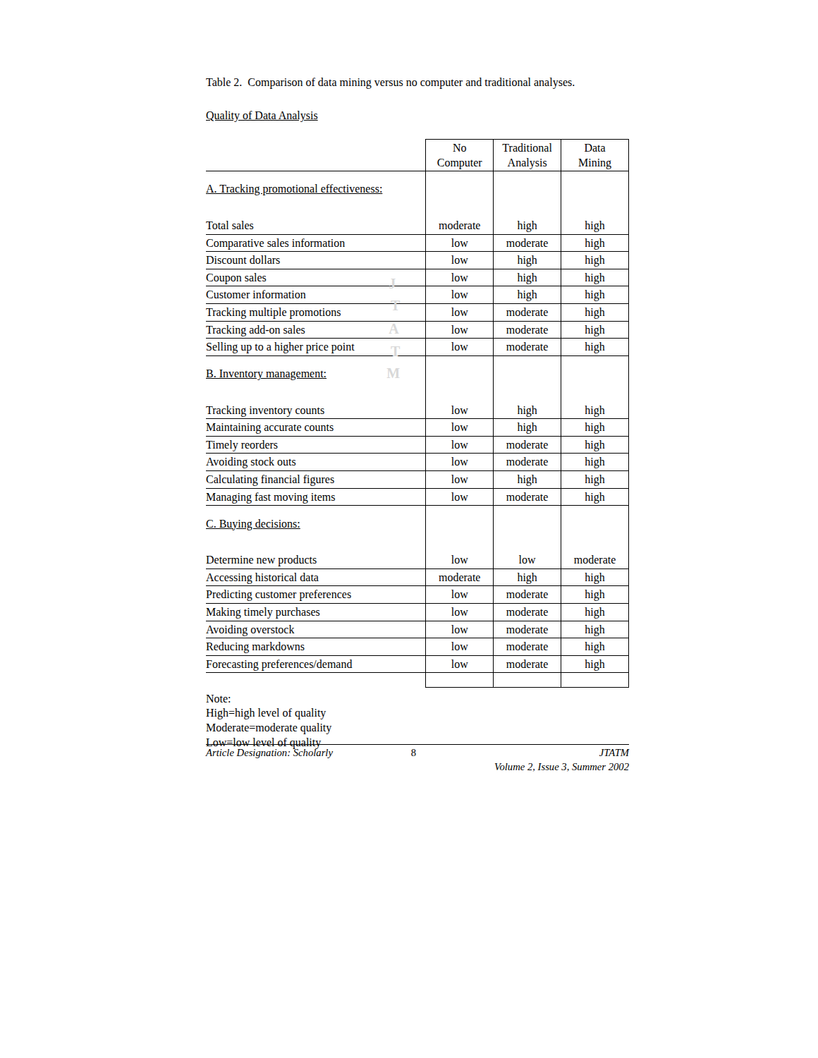J T A T M
Table 2. Comparison of data mining versus no computer and traditional analyses.
Quality of Data Analysis
| | No | Traditional | Data |
| --- | --- | --- | --- |
| | Computer | Analysis | Mining |
| A. Tracking promotional effectiveness: | | | |
| Total sales | moderate | high | high |
| Comparative sales information | low | moderate | high |
| Discount dollars | low | high | high |
| Coupon sales | low | high | high |
| Customer information | low | high | high |
| Tracking multiple promotions | low | moderate | high |
| Tracking add-on sales | low | moderate | high |
| Selling up to a higher price point | low | moderate | high |
| B. Inventory management: | | | |
| Tracking inventory counts | low | high | high |
| Maintaining accurate counts | low | high | high |
| Timely reorders | low | moderate | high |
| Avoiding stock outs | low | moderate | high |
| Calculating financial figures | low | high | high |
| Managing fast moving items | low | moderate | high |
| C. Buying decisions: | | | |
| Determine new products | low | low | moderate |
| Accessing historical data | moderate | high | high |
| Predicting customer preferences | low | moderate | high |
| Making timely purchases | low | moderate | high |
| Avoiding overstock | low | moderate | high |
| Reducing markdowns | low | moderate | high |
| Forecasting preferences/demand | low | moderate | high |
Note:
High=high level of quality
Moderate=moderate quality
Low=low level of quality
Article Designation: Scholarly
JTATM
Volume 2, Issue 3, Summer 2002
8